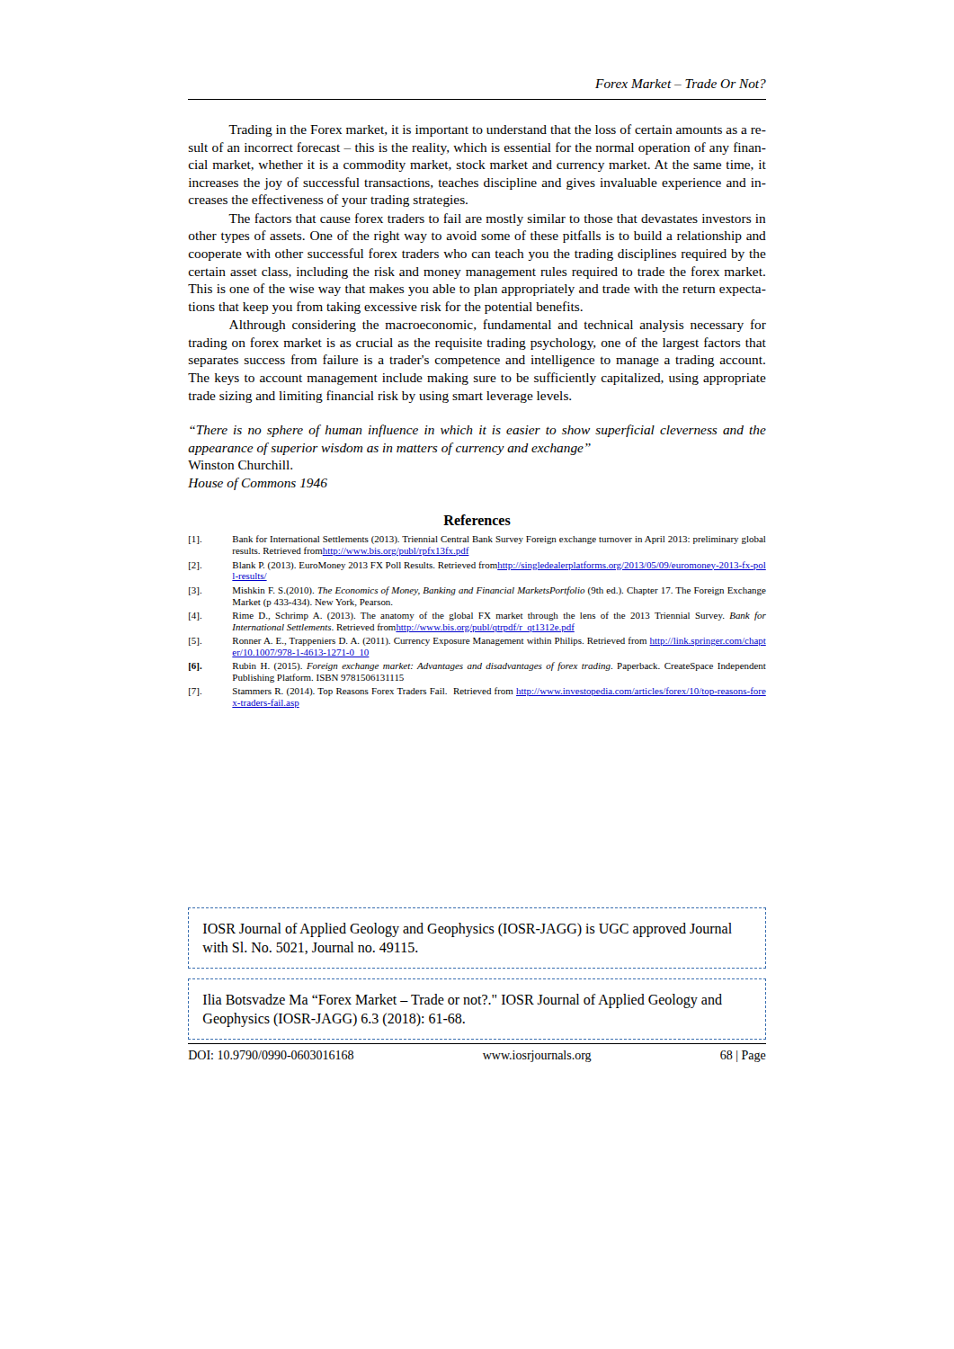Forex Market – Trade Or Not?
Trading in the Forex market, it is important to understand that the loss of certain amounts as a result of an incorrect forecast – this is the reality, which is essential for the normal operation of any financial market, whether it is a commodity market, stock market and currency market. At the same time, it increases the joy of successful transactions, teaches discipline and gives invaluable experience and increases the effectiveness of your trading strategies.
The factors that cause forex traders to fail are mostly similar to those that devastates investors in other types of assets. One of the right way to avoid some of these pitfalls is to build a relationship and cooperate with other successful forex traders who can teach you the trading disciplines required by the certain asset class, including the risk and money management rules required to trade the forex market. This is one of the wise way that makes you able to plan appropriately and trade with the return expectations that keep you from taking excessive risk for the potential benefits.
Althrough considering the macroeconomic, fundamental and technical analysis necessary for trading on forex market is as crucial as the requisite trading psychology, one of the largest factors that separates success from failure is a trader's competence and intelligence to manage a trading account. The keys to account management include making sure to be sufficiently capitalized, using appropriate trade sizing and limiting financial risk by using smart leverage levels.
“There is no sphere of human influence in which it is easier to show superficial cleverness and the appearance of superior wisdom as in matters of currency and exchange”
Winston Churchill.
House of Commons 1946
References
| [1]. | Bank for International Settlements (2013). Triennial Central Bank Survey Foreign exchange turnover in April 2013: preliminary global results. Retrieved from http://www.bis.org/publ/rpfx13fx.pdf |
| [2]. | Blank P. (2013). EuroMoney 2013 FX Poll Results. Retrieved from http://singledealerplatforms.org/2013/05/09/euromoney-2013-fx-poll-results/ |
| [3]. | Mishkin F. S.(2010). The Economics of Money, Banking and Financial MarketsPortfolio (9th ed.). Chapter 17. The Foreign Exchange Market (p 433-434). New York, Pearson. |
| [4]. | Rime D., Schrimp A. (2013). The anatomy of the global FX market through the lens of the 2013 Triennial Survey. Bank for International Settlements . Retrieved from http://www.bis.org/publ/qtrpdf/r_qt1312e.pdf |
| [5]. | Ronner A. E., Trappeniers D. A. (2011). Currency Exposure Management within Philips. Retrieved from http://link.springer.com/chapter/10.1007/978-1-4613-1271-0_10 |
| [6]. | Rubin H. (2015). Foreign exchange market: Advantages and disadvantages of forex trading . Paperback. CreateSpace Independent Publishing Platform. ISBN 9781506131115 |
| [7]. | Stammers R. (2014). Top Reasons Forex Traders Fail. Retrieved from http://www.investopedia.com/articles/forex/10/top-reasons-forex-traders-fail.asp |
IOSR Journal of Applied Geology and Geophysics (IOSR-JAGG) is UGC approved Journal with Sl. No. 5021, Journal no. 49115.
Ilia Botsvadze Ma “Forex Market – Trade or not?." IOSR Journal of Applied Geology and Geophysics (IOSR-JAGG) 6.3 (2018): 61-68.
DOI: 10.9790/0990-0603016168
www.iosrjournals.org
68 | Page